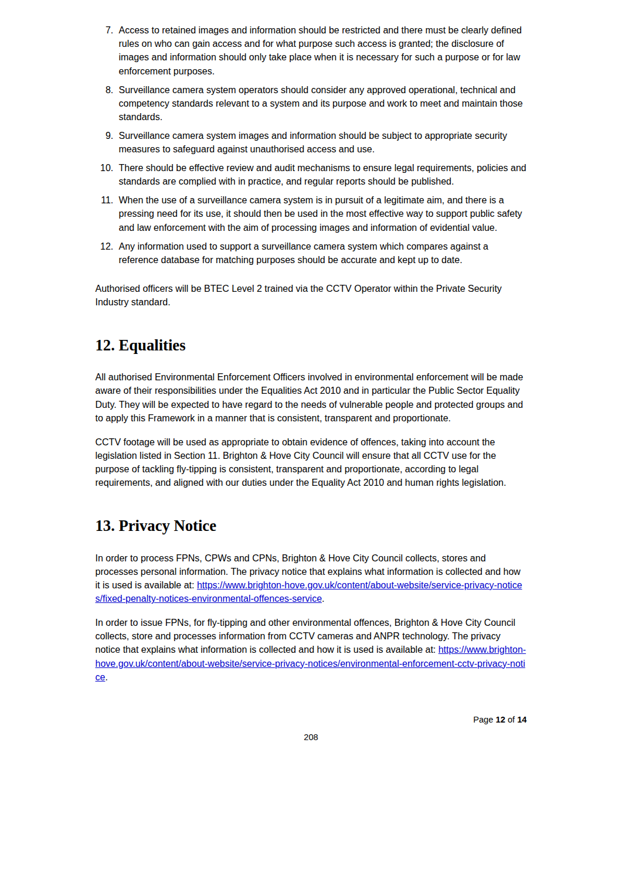Access to retained images and information should be restricted and there must be clearly defined rules on who can gain access and for what purpose such access is granted; the disclosure of images and information should only take place when it is necessary for such a purpose or for law enforcement purposes.
Surveillance camera system operators should consider any approved operational, technical and competency standards relevant to a system and its purpose and work to meet and maintain those standards.
Surveillance camera system images and information should be subject to appropriate security measures to safeguard against unauthorised access and use.
There should be effective review and audit mechanisms to ensure legal requirements, policies and standards are complied with in practice, and regular reports should be published.
When the use of a surveillance camera system is in pursuit of a legitimate aim, and there is a pressing need for its use, it should then be used in the most effective way to support public safety and law enforcement with the aim of processing images and information of evidential value.
Any information used to support a surveillance camera system which compares against a reference database for matching purposes should be accurate and kept up to date.
Authorised officers will be BTEC Level 2 trained via the CCTV Operator within the Private Security Industry standard.
12. Equalities
All authorised Environmental Enforcement Officers involved in environmental enforcement will be made aware of their responsibilities under the Equalities Act 2010 and in particular the Public Sector Equality Duty. They will be expected to have regard to the needs of vulnerable people and protected groups and to apply this Framework in a manner that is consistent, transparent and proportionate.
CCTV footage will be used as appropriate to obtain evidence of offences, taking into account the legislation listed in Section 11. Brighton & Hove City Council will ensure that all CCTV use for the purpose of tackling fly-tipping is consistent, transparent and proportionate, according to legal requirements, and aligned with our duties under the Equality Act 2010 and human rights legislation.
13. Privacy Notice
In order to process FPNs, CPWs and CPNs, Brighton & Hove City Council collects, stores and processes personal information. The privacy notice that explains what information is collected and how it is used is available at: https://www.brighton-hove.gov.uk/content/about-website/service-privacy-notices/fixed-penalty-notices-environmental-offences-service.
In order to issue FPNs, for fly-tipping and other environmental offences, Brighton & Hove City Council collects, store and processes information from CCTV cameras and ANPR technology. The privacy notice that explains what information is collected and how it is used is available at: https://www.brighton-hove.gov.uk/content/about-website/service-privacy-notices/environmental-enforcement-cctv-privacy-notice.
Page 12 of 14
208